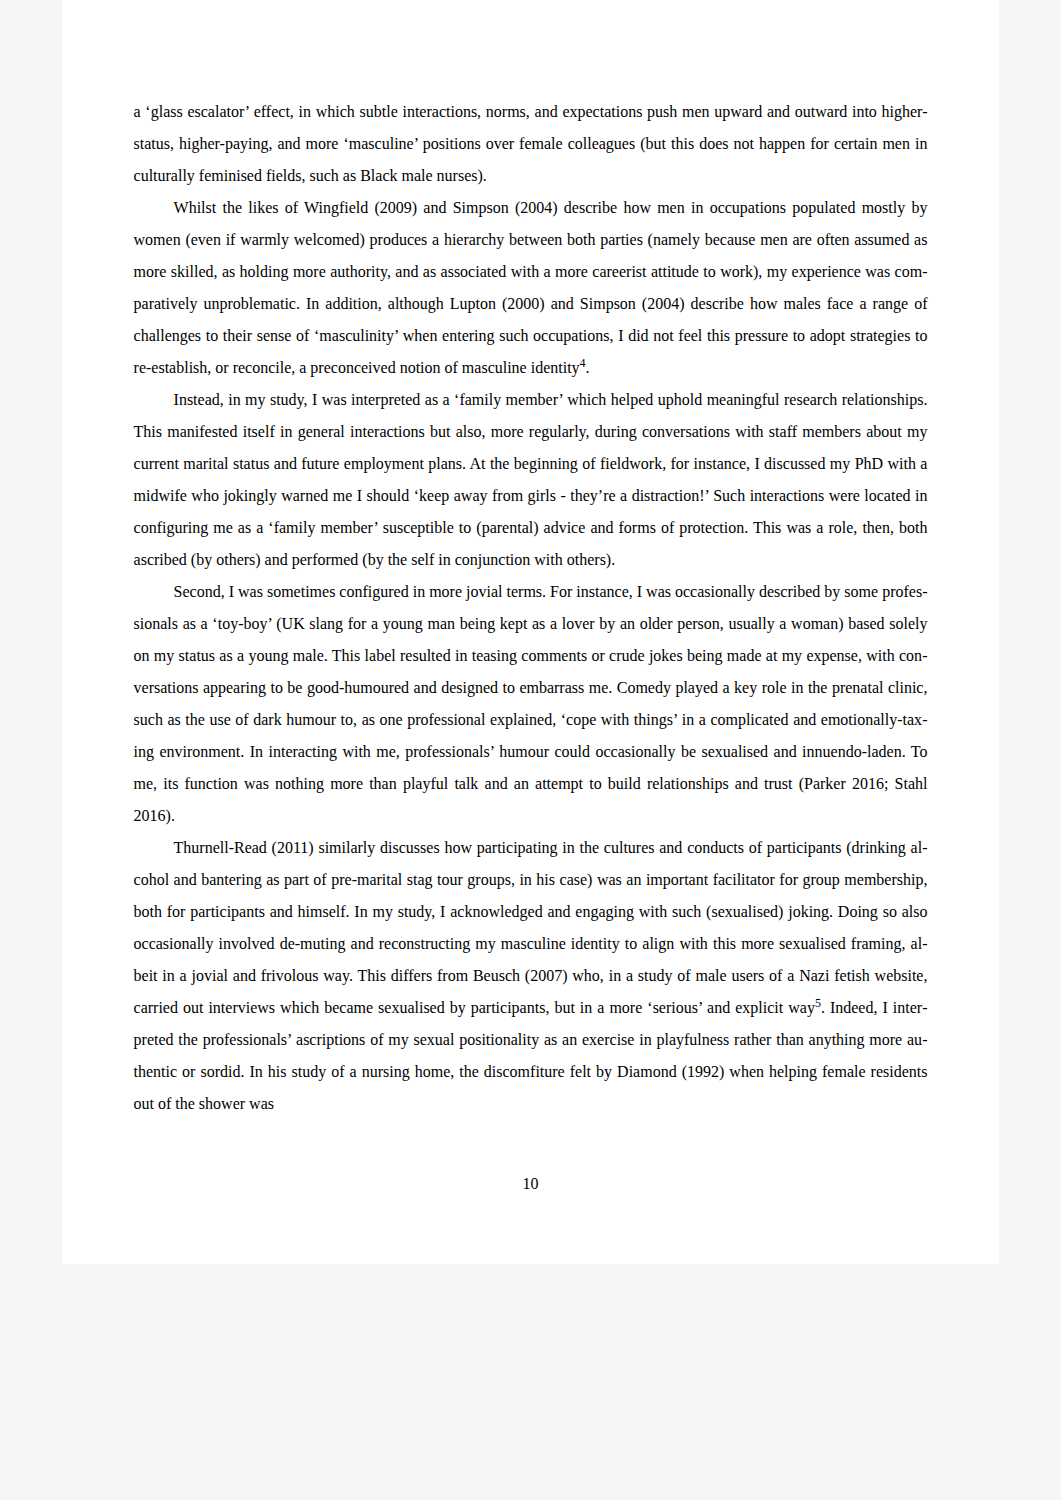a ‘glass escalator’ effect, in which subtle interactions, norms, and expectations push men upward and outward into higher-status, higher-paying, and more ‘masculine’ positions over female colleagues (but this does not happen for certain men in culturally feminised fields, such as Black male nurses).
Whilst the likes of Wingfield (2009) and Simpson (2004) describe how men in occupations populated mostly by women (even if warmly welcomed) produces a hierarchy between both parties (namely because men are often assumed as more skilled, as holding more authority, and as associated with a more careerist attitude to work), my experience was comparatively unproblematic. In addition, although Lupton (2000) and Simpson (2004) describe how males face a range of challenges to their sense of ‘masculinity’ when entering such occupations, I did not feel this pressure to adopt strategies to re-establish, or reconcile, a preconceived notion of masculine identity4.
Instead, in my study, I was interpreted as a ‘family member’ which helped uphold meaningful research relationships. This manifested itself in general interactions but also, more regularly, during conversations with staff members about my current marital status and future employment plans. At the beginning of fieldwork, for instance, I discussed my PhD with a midwife who jokingly warned me I should ‘keep away from girls - they’re a distraction!’ Such interactions were located in configuring me as a ‘family member’ susceptible to (parental) advice and forms of protection. This was a role, then, both ascribed (by others) and performed (by the self in conjunction with others).
Second, I was sometimes configured in more jovial terms. For instance, I was occasionally described by some professionals as a ‘toy-boy’ (UK slang for a young man being kept as a lover by an older person, usually a woman) based solely on my status as a young male. This label resulted in teasing comments or crude jokes being made at my expense, with conversations appearing to be good-humoured and designed to embarrass me. Comedy played a key role in the prenatal clinic, such as the use of dark humour to, as one professional explained, ‘cope with things’ in a complicated and emotionally-taxing environment. In interacting with me, professionals’ humour could occasionally be sexualised and innuendo-laden. To me, its function was nothing more than playful talk and an attempt to build relationships and trust (Parker 2016; Stahl 2016).
Thurnell-Read (2011) similarly discusses how participating in the cultures and conducts of participants (drinking alcohol and bantering as part of pre-marital stag tour groups, in his case) was an important facilitator for group membership, both for participants and himself. In my study, I acknowledged and engaging with such (sexualised) joking. Doing so also occasionally involved de-muting and reconstructing my masculine identity to align with this more sexualised framing, albeit in a jovial and frivolous way. This differs from Beusch (2007) who, in a study of male users of a Nazi fetish website, carried out interviews which became sexualised by participants, but in a more ‘serious’ and explicit way5. Indeed, I interpreted the professionals’ ascriptions of my sexual positionality as an exercise in playfulness rather than anything more authentic or sordid. In his study of a nursing home, the discomfiture felt by Diamond (1992) when helping female residents out of the shower was
10